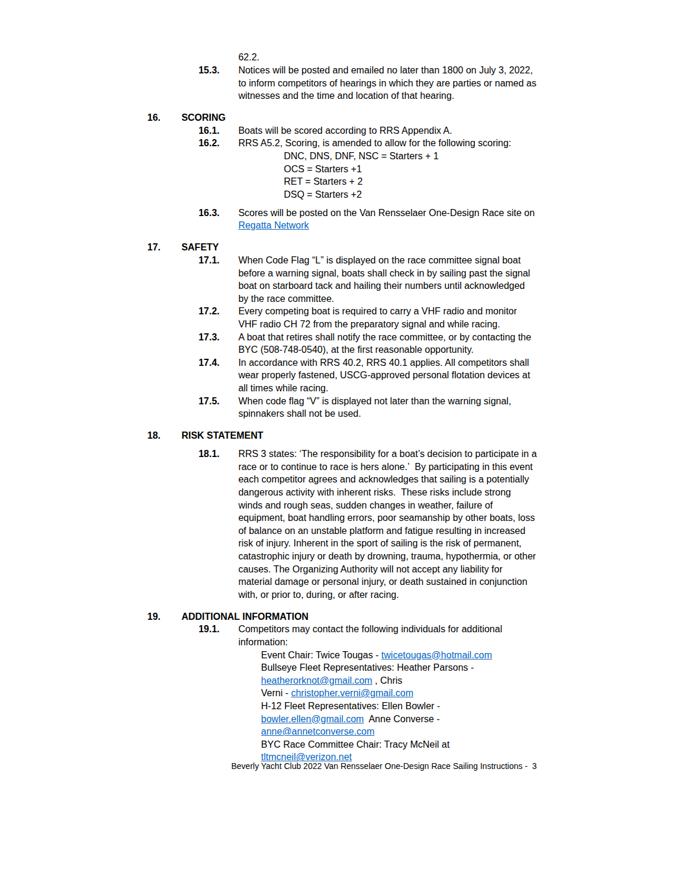62.2.
15.3. Notices will be posted and emailed no later than 1800 on July 3, 2022, to inform competitors of hearings in which they are parties or named as witnesses and the time and location of that hearing.
16. SCORING
16.1. Boats will be scored according to RRS Appendix A.
16.2. RRS A5.2, Scoring, is amended to allow for the following scoring:
DNC, DNS, DNF, NSC = Starters + 1
OCS = Starters +1
RET = Starters + 2
DSQ = Starters +2
16.3. Scores will be posted on the Van Rensselaer One-Design Race site on Regatta Network
17. SAFETY
17.1. When Code Flag “L” is displayed on the race committee signal boat before a warning signal, boats shall check in by sailing past the signal boat on starboard tack and hailing their numbers until acknowledged by the race committee.
17.2. Every competing boat is required to carry a VHF radio and monitor VHF radio CH 72 from the preparatory signal and while racing.
17.3. A boat that retires shall notify the race committee, or by contacting the BYC (508-748-0540), at the first reasonable opportunity.
17.4. In accordance with RRS 40.2, RRS 40.1 applies. All competitors shall wear properly fastened, USCG-approved personal flotation devices at all times while racing.
17.5. When code flag “V” is displayed not later than the warning signal, spinnakers shall not be used.
18. RISK STATEMENT
18.1. RRS 3 states: ‘The responsibility for a boat’s decision to participate in a race or to continue to race is hers alone.’ By participating in this event each competitor agrees and acknowledges that sailing is a potentially dangerous activity with inherent risks. These risks include strong winds and rough seas, sudden changes in weather, failure of equipment, boat handling errors, poor seamanship by other boats, loss of balance on an unstable platform and fatigue resulting in increased risk of injury. Inherent in the sport of sailing is the risk of permanent, catastrophic injury or death by drowning, trauma, hypothermia, or other causes. The Organizing Authority will not accept any liability for material damage or personal injury, or death sustained in conjunction with, or prior to, during, or after racing.
19. ADDITIONAL INFORMATION
19.1. Competitors may contact the following individuals for additional information:
Event Chair: Twice Tougas - twicetougas@hotmail.com
Bullseye Fleet Representatives: Heather Parsons - heatherorknot@gmail.com , Chris
Verni - christopher.verni@gmail.com
H-12 Fleet Representatives: Ellen Bowler - bowler.ellen@gmail.com Anne Converse -
anne@annetconverse.com
BYC Race Committee Chair: Tracy McNeil at tltmcneil@verizon.net
Beverly Yacht Club 2022 Van Rensselaer One-Design Race Sailing Instructions - 3